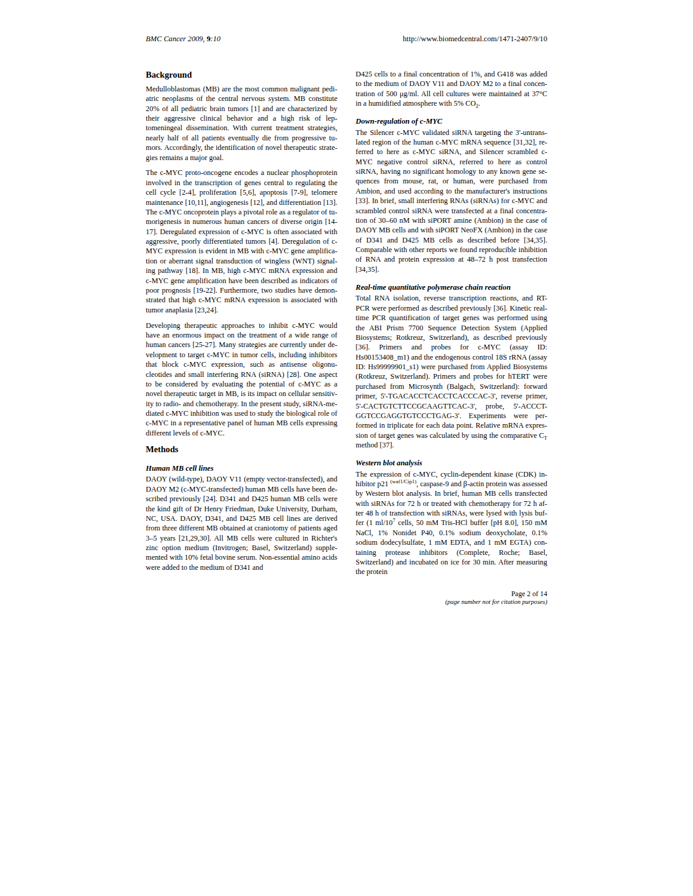BMC Cancer 2009, 9:10
http://www.biomedcentral.com/1471-2407/9/10
Background
Medulloblastomas (MB) are the most common malignant pediatric neoplasms of the central nervous system. MB constitute 20% of all pediatric brain tumors [1] and are characterized by their aggressive clinical behavior and a high risk of leptomeningeal dissemination. With current treatment strategies, nearly half of all patients eventually die from progressive tumors. Accordingly, the identification of novel therapeutic strategies remains a major goal.
The c-MYC proto-oncogene encodes a nuclear phosphoprotein involved in the transcription of genes central to regulating the cell cycle [2-4], proliferation [5,6], apoptosis [7-9], telomere maintenance [10,11], angiogenesis [12], and differentiation [13]. The c-MYC oncoprotein plays a pivotal role as a regulator of tumorigenesis in numerous human cancers of diverse origin [14-17]. Deregulated expression of c-MYC is often associated with aggressive, poorly differentiated tumors [4]. Deregulation of c-MYC expression is evident in MB with c-MYC gene amplification or aberrant signal transduction of wingless (WNT) signaling pathway [18]. In MB, high c-MYC mRNA expression and c-MYC gene amplification have been described as indicators of poor prognosis [19-22]. Furthermore, two studies have demonstrated that high c-MYC mRNA expression is associated with tumor anaplasia [23,24].
Developing therapeutic approaches to inhibit c-MYC would have an enormous impact on the treatment of a wide range of human cancers [25-27]. Many strategies are currently under development to target c-MYC in tumor cells, including inhibitors that block c-MYC expression, such as antisense oligonucleotides and small interfering RNA (siRNA) [28]. One aspect to be considered by evaluating the potential of c-MYC as a novel therapeutic target in MB, is its impact on cellular sensitivity to radio- and chemotherapy. In the present study, siRNA-mediated c-MYC inhibition was used to study the biological role of c-MYC in a representative panel of human MB cells expressing different levels of c-MYC.
Methods
Human MB cell lines
DAOY (wild-type), DAOY V11 (empty vector-transfected), and DAOY M2 (c-MYC-transfected) human MB cells have been described previously [24]. D341 and D425 human MB cells were the kind gift of Dr Henry Friedman, Duke University, Durham, NC, USA. DAOY, D341, and D425 MB cell lines are derived from three different MB obtained at craniotomy of patients aged 3–5 years [21,29,30]. All MB cells were cultured in Richter's zinc option medium (Invitrogen; Basel, Switzerland) supplemented with 10% fetal bovine serum. Non-essential amino acids were added to the medium of D341 and
D425 cells to a final concentration of 1%, and G418 was added to the medium of DAOY V11 and DAOY M2 to a final concentration of 500 μg/ml. All cell cultures were maintained at 37°C in a humidified atmosphere with 5% CO2.
Down-regulation of c-MYC
The Silencer c-MYC validated siRNA targeting the 3'-untranslated region of the human c-MYC mRNA sequence [31,32], referred to here as c-MYC siRNA, and Silencer scrambled c-MYC negative control siRNA, referred to here as control siRNA, having no significant homology to any known gene sequences from mouse, rat, or human, were purchased from Ambion, and used according to the manufacturer's instructions [33]. In brief, small interfering RNAs (siRNAs) for c-MYC and scrambled control siRNA were transfected at a final concentration of 30–60 nM with siPORT amine (Ambion) in the case of DAOY MB cells and with siPORT NeoFX (Ambion) in the case of D341 and D425 MB cells as described before [34,35]. Comparable with other reports we found reproducible inhibition of RNA and protein expression at 48–72 h post transfection [34,35].
Real-time quantitative polymerase chain reaction
Total RNA isolation, reverse transcription reactions, and RT-PCR were performed as described previously [36]. Kinetic real-time PCR quantification of target genes was performed using the ABI Prism 7700 Sequence Detection System (Applied Biosystems; Rotkreuz, Switzerland), as described previously [36]. Primers and probes for c-MYC (assay ID: Hs00153408_m1) and the endogenous control 18S rRNA (assay ID: Hs99999901_s1) were purchased from Applied Biosystems (Rotkreuz, Switzerland). Primers and probes for hTERT were purchased from Microsynth (Balgach, Switzerland): forward primer, 5'-TGACACCTCACCTCACCCAC-3', reverse primer, 5'-CACTGTCTTCCGCAAGTTCAC-3', probe, 5'-ACCCT-GGTCCGAGGTGTCCCTGAG-3'. Experiments were performed in triplicate for each data point. Relative mRNA expression of target genes was calculated by using the comparative CT method [37].
Western blot analysis
The expression of c-MYC, cyclin-dependent kinase (CDK) inhibitor p21 (waf1/Cip1), caspase-9 and β-actin protein was assessed by Western blot analysis. In brief, human MB cells transfected with siRNAs for 72 h or treated with chemotherapy for 72 h after 48 h of transfection with siRNAs, were lysed with lysis buffer (1 ml/107 cells, 50 mM Tris-HCl buffer [pH 8.0], 150 mM NaCl, 1% Nonidet P40, 0.1% sodium deoxycholate, 0.1% sodium dodecylsulfate, 1 mM EDTA, and 1 mM EGTA) containing protease inhibitors (Complete, Roche; Basel, Switzerland) and incubated on ice for 30 min. After measuring the protein
Page 2 of 14
(page number not for citation purposes)